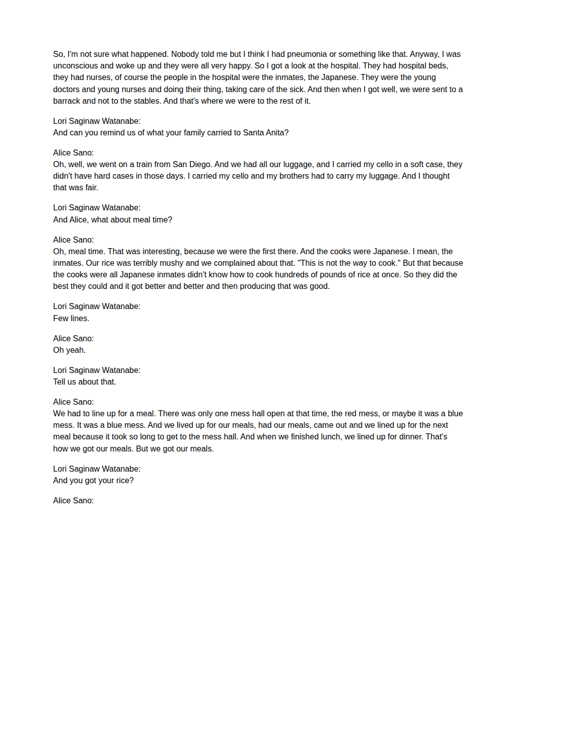So, I'm not sure what happened. Nobody told me but I think I had pneumonia or something like that. Anyway, I was unconscious and woke up and they were all very happy. So I got a look at the hospital. They had hospital beds, they had nurses, of course the people in the hospital were the inmates, the Japanese. They were the young doctors and young nurses and doing their thing, taking care of the sick. And then when I got well, we were sent to a barrack and not to the stables. And that's where we were to the rest of it.
Lori Saginaw Watanabe:
And can you remind us of what your family carried to Santa Anita?
Alice Sano:
Oh, well, we went on a train from San Diego. And we had all our luggage, and I carried my cello in a soft case, they didn't have hard cases in those days. I carried my cello and my brothers had to carry my luggage. And I thought that was fair.
Lori Saginaw Watanabe:
And Alice, what about meal time?
Alice Sano:
Oh, meal time. That was interesting, because we were the first there. And the cooks were Japanese. I mean, the inmates. Our rice was terribly mushy and we complained about that. "This is not the way to cook." But that because the cooks were all Japanese inmates didn't know how to cook hundreds of pounds of rice at once. So they did the best they could and it got better and better and then producing that was good.
Lori Saginaw Watanabe:
Few lines.
Alice Sano:
Oh yeah.
Lori Saginaw Watanabe:
Tell us about that.
Alice Sano:
We had to line up for a meal. There was only one mess hall open at that time, the red mess, or maybe it was a blue mess. It was a blue mess. And we lived up for our meals, had our meals, came out and we lined up for the next meal because it took so long to get to the mess hall. And when we finished lunch, we lined up for dinner. That's how we got our meals. But we got our meals.
Lori Saginaw Watanabe:
And you got your rice?
Alice Sano: